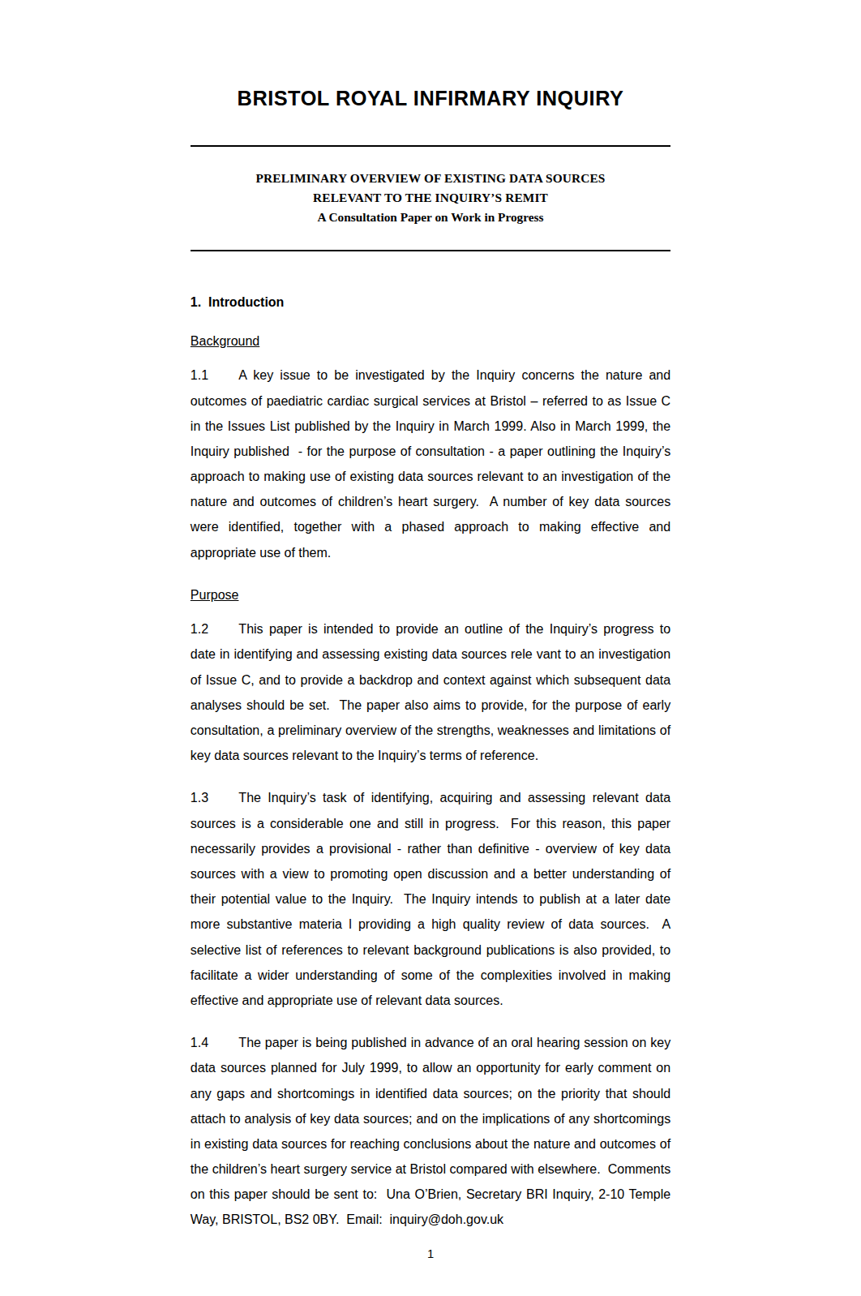BRISTOL ROYAL INFIRMARY INQUIRY
PRELIMINARY OVERVIEW OF EXISTING DATA SOURCES
RELEVANT TO THE INQUIRY’S REMIT
A Consultation Paper on Work in Progress
1. Introduction
Background
1.1 A key issue to be investigated by the Inquiry concerns the nature and outcomes of paediatric cardiac surgical services at Bristol – referred to as Issue C in the Issues List published by the Inquiry in March 1999. Also in March 1999, the Inquiry published - for the purpose of consultation - a paper outlining the Inquiry’s approach to making use of existing data sources relevant to an investigation of the nature and outcomes of children’s heart surgery. A number of key data sources were identified, together with a phased approach to making effective and appropriate use of them.
Purpose
1.2 This paper is intended to provide an outline of the Inquiry’s progress to date in identifying and assessing existing data sources rele vant to an investigation of Issue C, and to provide a backdrop and context against which subsequent data analyses should be set. The paper also aims to provide, for the purpose of early consultation, a preliminary overview of the strengths, weaknesses and limitations of key data sources relevant to the Inquiry’s terms of reference.
1.3 The Inquiry’s task of identifying, acquiring and assessing relevant data sources is a considerable one and still in progress. For this reason, this paper necessarily provides a provisional - rather than definitive - overview of key data sources with a view to promoting open discussion and a better understanding of their potential value to the Inquiry. The Inquiry intends to publish at a later date more substantive materia l providing a high quality review of data sources. A selective list of references to relevant background publications is also provided, to facilitate a wider understanding of some of the complexities involved in making effective and appropriate use of relevant data sources.
1.4 The paper is being published in advance of an oral hearing session on key data sources planned for July 1999, to allow an opportunity for early comment on any gaps and shortcomings in identified data sources; on the priority that should attach to analysis of key data sources; and on the implications of any shortcomings in existing data sources for reaching conclusions about the nature and outcomes of the children’s heart surgery service at Bristol compared with elsewhere. Comments on this paper should be sent to: Una O’Brien, Secretary BRI Inquiry, 2-10 Temple Way, BRISTOL, BS2 0BY. Email: inquiry@doh.gov.uk
1